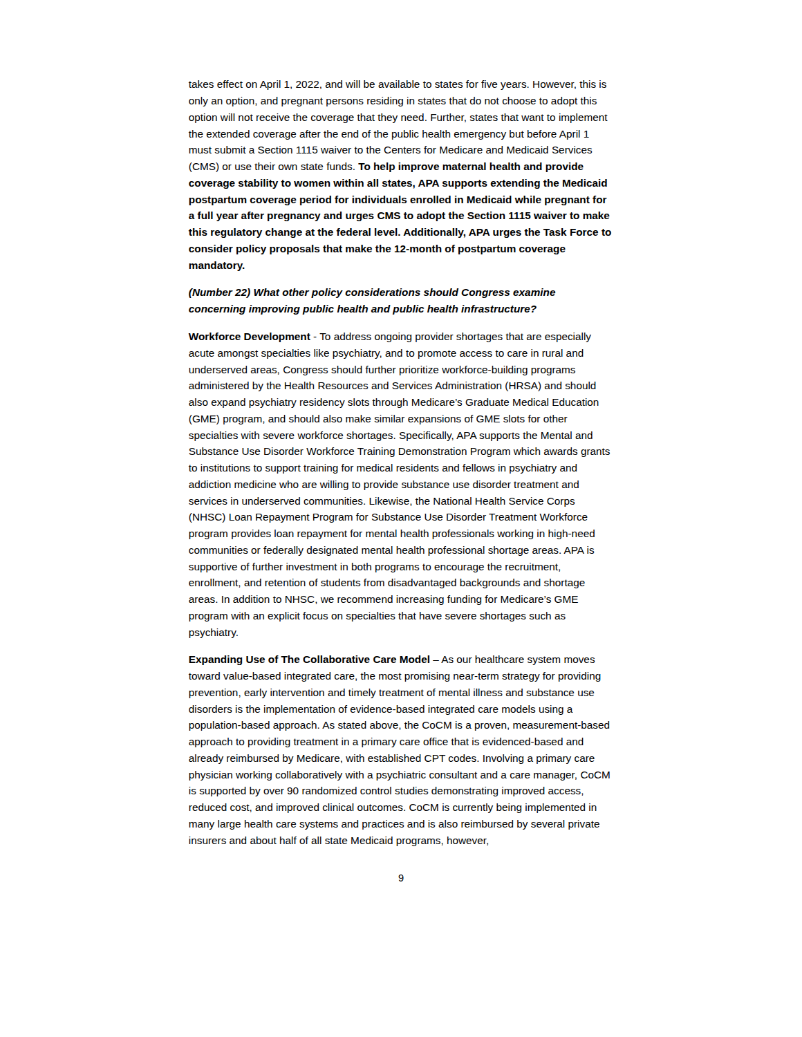takes effect on April 1, 2022, and will be available to states for five years. However, this is only an option, and pregnant persons residing in states that do not choose to adopt this option will not receive the coverage that they need. Further, states that want to implement the extended coverage after the end of the public health emergency but before April 1 must submit a Section 1115 waiver to the Centers for Medicare and Medicaid Services (CMS) or use their own state funds. To help improve maternal health and provide coverage stability to women within all states, APA supports extending the Medicaid postpartum coverage period for individuals enrolled in Medicaid while pregnant for a full year after pregnancy and urges CMS to adopt the Section 1115 waiver to make this regulatory change at the federal level. Additionally, APA urges the Task Force to consider policy proposals that make the 12-month of postpartum coverage mandatory.
(Number 22) What other policy considerations should Congress examine concerning improving public health and public health infrastructure?
Workforce Development - To address ongoing provider shortages that are especially acute amongst specialties like psychiatry, and to promote access to care in rural and underserved areas, Congress should further prioritize workforce-building programs administered by the Health Resources and Services Administration (HRSA) and should also expand psychiatry residency slots through Medicare’s Graduate Medical Education (GME) program, and should also make similar expansions of GME slots for other specialties with severe workforce shortages. Specifically, APA supports the Mental and Substance Use Disorder Workforce Training Demonstration Program which awards grants to institutions to support training for medical residents and fellows in psychiatry and addiction medicine who are willing to provide substance use disorder treatment and services in underserved communities. Likewise, the National Health Service Corps (NHSC) Loan Repayment Program for Substance Use Disorder Treatment Workforce program provides loan repayment for mental health professionals working in high-need communities or federally designated mental health professional shortage areas. APA is supportive of further investment in both programs to encourage the recruitment, enrollment, and retention of students from disadvantaged backgrounds and shortage areas. In addition to NHSC, we recommend increasing funding for Medicare’s GME program with an explicit focus on specialties that have severe shortages such as psychiatry.
Expanding Use of The Collaborative Care Model – As our healthcare system moves toward value-based integrated care, the most promising near-term strategy for providing prevention, early intervention and timely treatment of mental illness and substance use disorders is the implementation of evidence-based integrated care models using a population-based approach. As stated above, the CoCM is a proven, measurement-based approach to providing treatment in a primary care office that is evidenced-based and already reimbursed by Medicare, with established CPT codes. Involving a primary care physician working collaboratively with a psychiatric consultant and a care manager, CoCM is supported by over 90 randomized control studies demonstrating improved access, reduced cost, and improved clinical outcomes. CoCM is currently being implemented in many large health care systems and practices and is also reimbursed by several private insurers and about half of all state Medicaid programs, however,
9